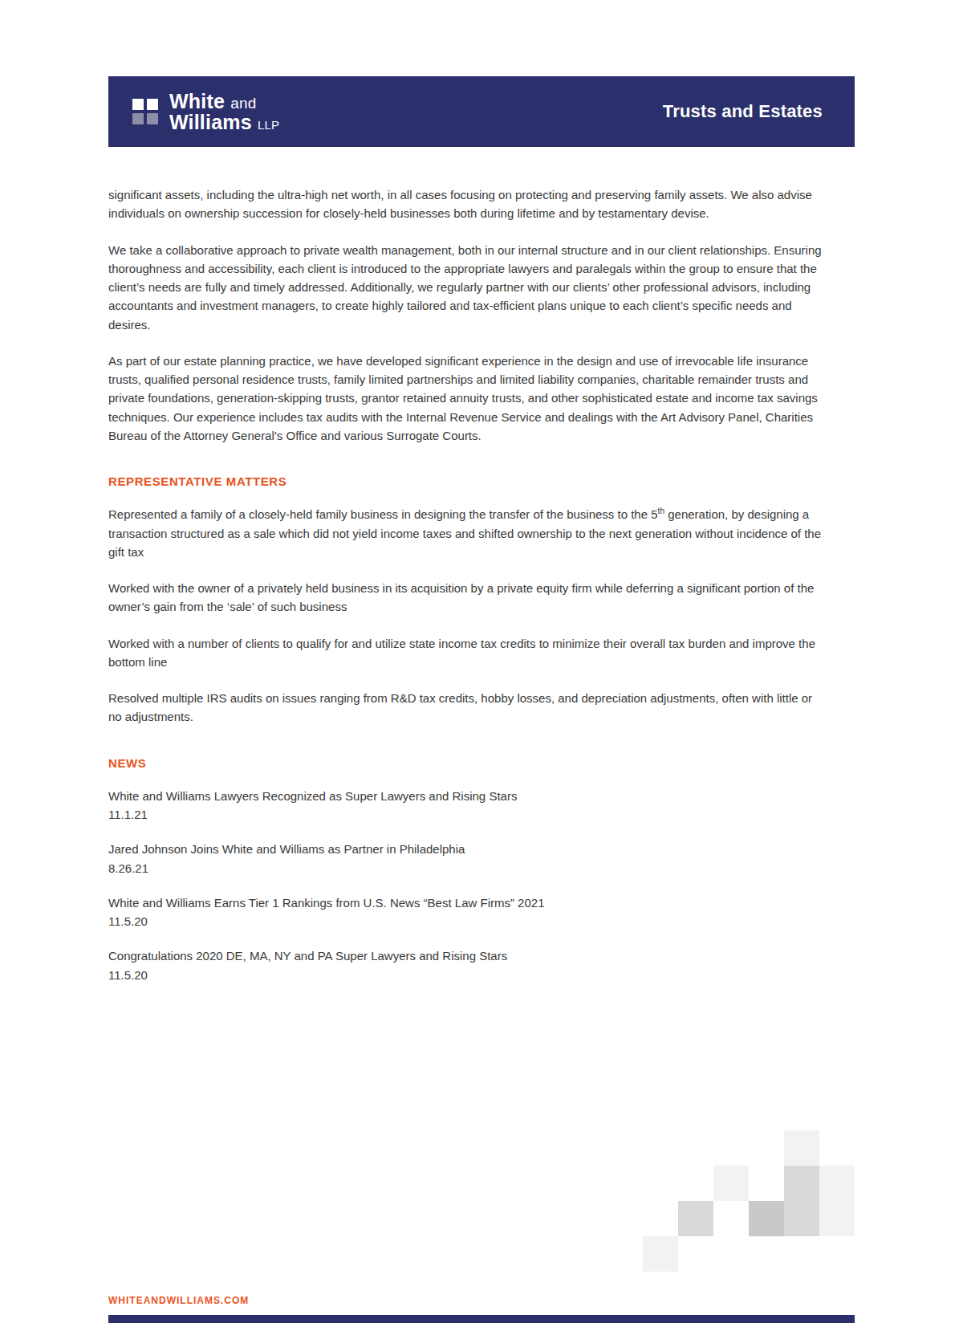White and
Williams LLP
Trusts and Estates
significant assets, including the ultra-high net worth, in all cases focusing on protecting and preserving family assets. We also advise individuals on ownership succession for closely-held businesses both during lifetime and by testamentary devise.
We take a collaborative approach to private wealth management, both in our internal structure and in our client relationships. Ensuring thoroughness and accessibility, each client is introduced to the appropriate lawyers and paralegals within the group to ensure that the client’s needs are fully and timely addressed. Additionally, we regularly partner with our clients’ other professional advisors, including accountants and investment managers, to create highly tailored and tax-efficient plans unique to each client’s specific needs and desires.
As part of our estate planning practice, we have developed significant experience in the design and use of irrevocable life insurance trusts, qualified personal residence trusts, family limited partnerships and limited liability companies, charitable remainder trusts and private foundations, generation-skipping trusts, grantor retained annuity trusts, and other sophisticated estate and income tax savings techniques. Our experience includes tax audits with the Internal Revenue Service and dealings with the Art Advisory Panel, Charities Bureau of the Attorney General’s Office and various Surrogate Courts.
Representative Matters
Represented a family of a closely-held family business in designing the transfer of the business to the 5th generation, by designing a transaction structured as a sale which did not yield income taxes and shifted ownership to the next generation without incidence of the gift tax
Worked with the owner of a privately held business in its acquisition by a private equity firm while deferring a significant portion of the owner’s gain from the ‘sale’ of such business
Worked with a number of clients to qualify for and utilize state income tax credits to minimize their overall tax burden and improve the bottom line
Resolved multiple IRS audits on issues ranging from R&D tax credits, hobby losses, and depreciation adjustments, often with little or no adjustments.
News
White and Williams Lawyers Recognized as Super Lawyers and Rising Stars11.1.21
Jared Johnson Joins White and Williams as Partner in Philadelphia8.26.21
White and Williams Earns Tier 1 Rankings from U.S. News “Best Law Firms” 202111.5.20
Congratulations 2020 DE, MA, NY and PA Super Lawyers and Rising Stars11.5.20
WHITEANDWILLIAMS.COM